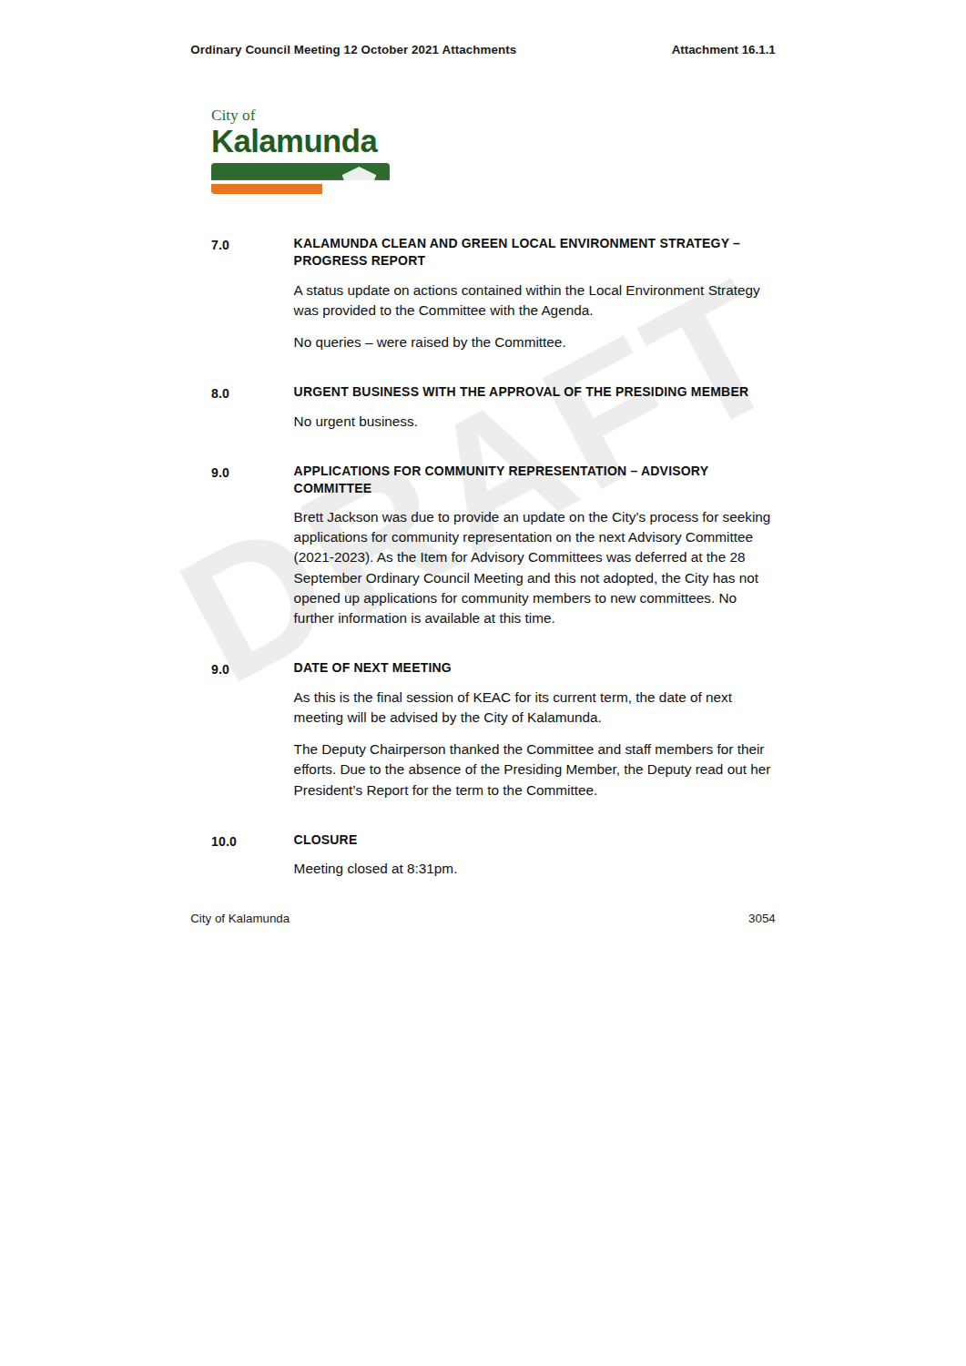DRAFT
Ordinary Council Meeting 12 October 2021 Attachments
Attachment 16.1.1
City of
Kalamunda
7.0
Kalamunda Clean and Green Local Environment Strategy – Progress Report
A status update on actions contained within the Local Environment Strategy was provided to the Committee with the Agenda.
No queries – were raised by the Committee.
8.0
Urgent Business with the Approval of the Presiding Member
No urgent business.
9.0
Applications for Community Representation – Advisory Committee
Brett Jackson was due to provide an update on the City’s process for seeking applications for community representation on the next Advisory Committee (2021-2023). As the Item for Advisory Committees was deferred at the 28 September Ordinary Council Meeting and this not adopted, the City has not opened up applications for community members to new committees. No further information is available at this time.
9.0
Date of Next Meeting
As this is the final session of KEAC for its current term, the date of next meeting will be advised by the City of Kalamunda.
The Deputy Chairperson thanked the Committee and staff members for their efforts. Due to the absence of the Presiding Member, the Deputy read out her President’s Report for the term to the Committee.
10.0
Closure
Meeting closed at 8:31pm.
City of Kalamunda
3054